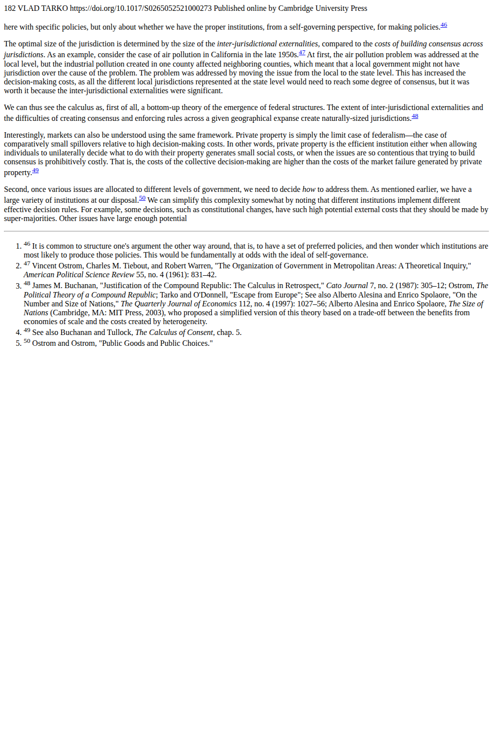182 VLAD TARKO https://doi.org/10.1017/S0265052521000273 Published online by Cambridge University Press
here with specific policies, but only about whether we have the proper institutions, from a self-governing perspective, for making policies.46
The optimal size of the jurisdiction is determined by the size of the inter-jurisdictional externalities, compared to the costs of building consensus across jurisdictions. As an example, consider the case of air pollution in California in the late 1950s.47 At first, the air pollution problem was addressed at the local level, but the industrial pollution created in one county affected neighboring counties, which meant that a local government might not have jurisdiction over the cause of the problem. The problem was addressed by moving the issue from the local to the state level. This has increased the decision-making costs, as all the different local jurisdictions represented at the state level would need to reach some degree of consensus, but it was worth it because the inter-jurisdictional externalities were significant.
We can thus see the calculus as, first of all, a bottom-up theory of the emergence of federal structures. The extent of inter-jurisdictional externalities and the difficulties of creating consensus and enforcing rules across a given geographical expanse create naturally-sized jurisdictions.48
Interestingly, markets can also be understood using the same framework. Private property is simply the limit case of federalism—the case of comparatively small spillovers relative to high decision-making costs. In other words, private property is the efficient institution either when allowing individuals to unilaterally decide what to do with their property generates small social costs, or when the issues are so contentious that trying to build consensus is prohibitively costly. That is, the costs of the collective decision-making are higher than the costs of the market failure generated by private property.49
Second, once various issues are allocated to different levels of government, we need to decide how to address them. As mentioned earlier, we have a large variety of institutions at our disposal.50 We can simplify this complexity somewhat by noting that different institutions implement different effective decision rules. For example, some decisions, such as constitutional changes, have such high potential external costs that they should be made by super-majorities. Other issues have large enough potential
46 It is common to structure one's argument the other way around, that is, to have a set of preferred policies, and then wonder which institutions are most likely to produce those policies. This would be fundamentally at odds with the ideal of self-governance.
47 Vincent Ostrom, Charles M. Tiebout, and Robert Warren, "The Organization of Government in Metropolitan Areas: A Theoretical Inquiry," American Political Science Review 55, no. 4 (1961): 831–42.
48 James M. Buchanan, "Justification of the Compound Republic: The Calculus in Retrospect," Cato Journal 7, no. 2 (1987): 305–12; Ostrom, The Political Theory of a Compound Republic; Tarko and O'Donnell, "Escape from Europe"; See also Alberto Alesina and Enrico Spolaore, "On the Number and Size of Nations," The Quarterly Journal of Economics 112, no. 4 (1997): 1027–56; Alberto Alesina and Enrico Spolaore, The Size of Nations (Cambridge, MA: MIT Press, 2003), who proposed a simplified version of this theory based on a trade-off between the benefits from economies of scale and the costs created by heterogeneity.
49 See also Buchanan and Tullock, The Calculus of Consent, chap. 5.
50 Ostrom and Ostrom, "Public Goods and Public Choices."